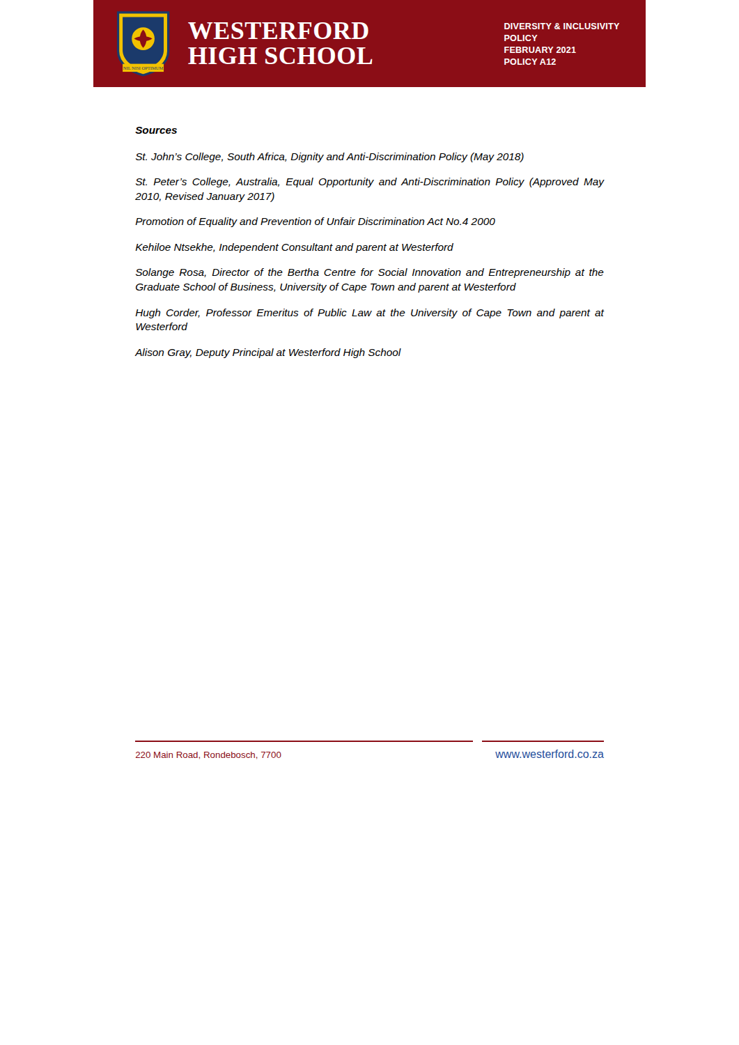NIL NISI OPTIMUM
WESTERFORD HIGH SCHOOL
DIVERSITY & INCLUSIVITY
POLICY
FEBRUARY 2021
POLICY A12
Sources
St. John’s College, South Africa, Dignity and Anti-Discrimination Policy (May 2018)
St. Peter’s College, Australia, Equal Opportunity and Anti-Discrimination Policy (Approved May 2010, Revised January 2017)
Promotion of Equality and Prevention of Unfair Discrimination Act No.4 2000
Kehiloe Ntsekhe, Independent Consultant and parent at Westerford
Solange Rosa, Director of the Bertha Centre for Social Innovation and Entrepreneurship at the Graduate School of Business, University of Cape Town and parent at Westerford
Hugh Corder, Professor Emeritus of Public Law at the University of Cape Town and parent at Westerford
Alison Gray, Deputy Principal at Westerford High School
220 Main Road, Rondebosch, 7700
www.westerford.co.za